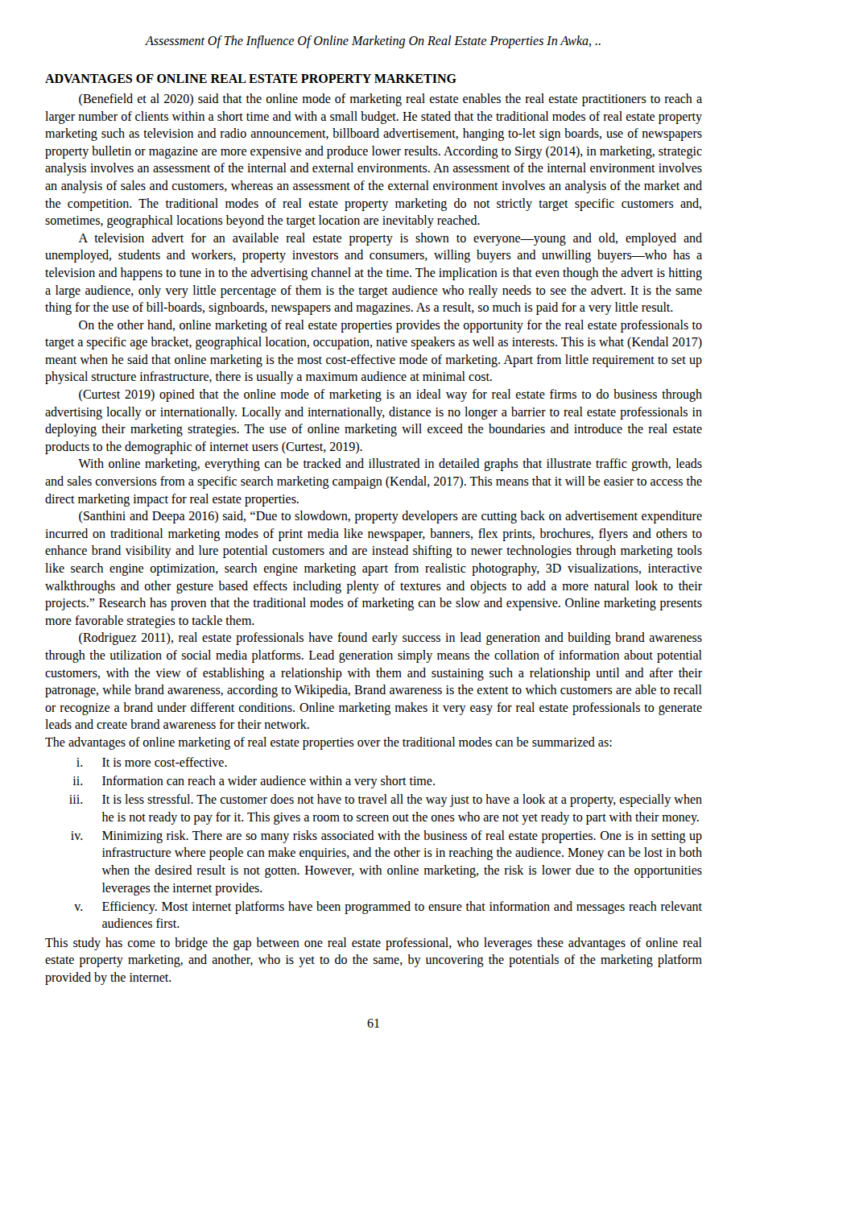Assessment Of The Influence Of Online Marketing On Real Estate Properties In Awka, ..
Advantages of Online Real Estate Property Marketing
(Benefield et al 2020) said that the online mode of marketing real estate enables the real estate practitioners to reach a larger number of clients within a short time and with a small budget. He stated that the traditional modes of real estate property marketing such as television and radio announcement, billboard advertisement, hanging to-let sign boards, use of newspapers property bulletin or magazine are more expensive and produce lower results. According to Sirgy (2014), in marketing, strategic analysis involves an assessment of the internal and external environments. An assessment of the internal environment involves an analysis of sales and customers, whereas an assessment of the external environment involves an analysis of the market and the competition. The traditional modes of real estate property marketing do not strictly target specific customers and, sometimes, geographical locations beyond the target location are inevitably reached.
A television advert for an available real estate property is shown to everyone—young and old, employed and unemployed, students and workers, property investors and consumers, willing buyers and unwilling buyers—who has a television and happens to tune in to the advertising channel at the time. The implication is that even though the advert is hitting a large audience, only very little percentage of them is the target audience who really needs to see the advert. It is the same thing for the use of bill-boards, signboards, newspapers and magazines. As a result, so much is paid for a very little result.
On the other hand, online marketing of real estate properties provides the opportunity for the real estate professionals to target a specific age bracket, geographical location, occupation, native speakers as well as interests. This is what (Kendal 2017) meant when he said that online marketing is the most cost-effective mode of marketing. Apart from little requirement to set up physical structure infrastructure, there is usually a maximum audience at minimal cost.
(Curtest 2019) opined that the online mode of marketing is an ideal way for real estate firms to do business through advertising locally or internationally. Locally and internationally, distance is no longer a barrier to real estate professionals in deploying their marketing strategies. The use of online marketing will exceed the boundaries and introduce the real estate products to the demographic of internet users (Curtest, 2019).
With online marketing, everything can be tracked and illustrated in detailed graphs that illustrate traffic growth, leads and sales conversions from a specific search marketing campaign (Kendal, 2017). This means that it will be easier to access the direct marketing impact for real estate properties.
(Santhini and Deepa 2016) said, “Due to slowdown, property developers are cutting back on advertisement expenditure incurred on traditional marketing modes of print media like newspaper, banners, flex prints, brochures, flyers and others to enhance brand visibility and lure potential customers and are instead shifting to newer technologies through marketing tools like search engine optimization, search engine marketing apart from realistic photography, 3D visualizations, interactive walkthroughs and other gesture based effects including plenty of textures and objects to add a more natural look to their projects.” Research has proven that the traditional modes of marketing can be slow and expensive. Online marketing presents more favorable strategies to tackle them.
(Rodriguez 2011), real estate professionals have found early success in lead generation and building brand awareness through the utilization of social media platforms. Lead generation simply means the collation of information about potential customers, with the view of establishing a relationship with them and sustaining such a relationship until and after their patronage, while brand awareness, according to Wikipedia, Brand awareness is the extent to which customers are able to recall or recognize a brand under different conditions. Online marketing makes it very easy for real estate professionals to generate leads and create brand awareness for their network.
The advantages of online marketing of real estate properties over the traditional modes can be summarized as:
It is more cost-effective.
Information can reach a wider audience within a very short time.
It is less stressful. The customer does not have to travel all the way just to have a look at a property, especially when he is not ready to pay for it. This gives a room to screen out the ones who are not yet ready to part with their money.
Minimizing risk. There are so many risks associated with the business of real estate properties. One is in setting up infrastructure where people can make enquiries, and the other is in reaching the audience. Money can be lost in both when the desired result is not gotten. However, with online marketing, the risk is lower due to the opportunities leverages the internet provides.
Efficiency. Most internet platforms have been programmed to ensure that information and messages reach relevant audiences first.
This study has come to bridge the gap between one real estate professional, who leverages these advantages of online real estate property marketing, and another, who is yet to do the same, by uncovering the potentials of the marketing platform provided by the internet.
61